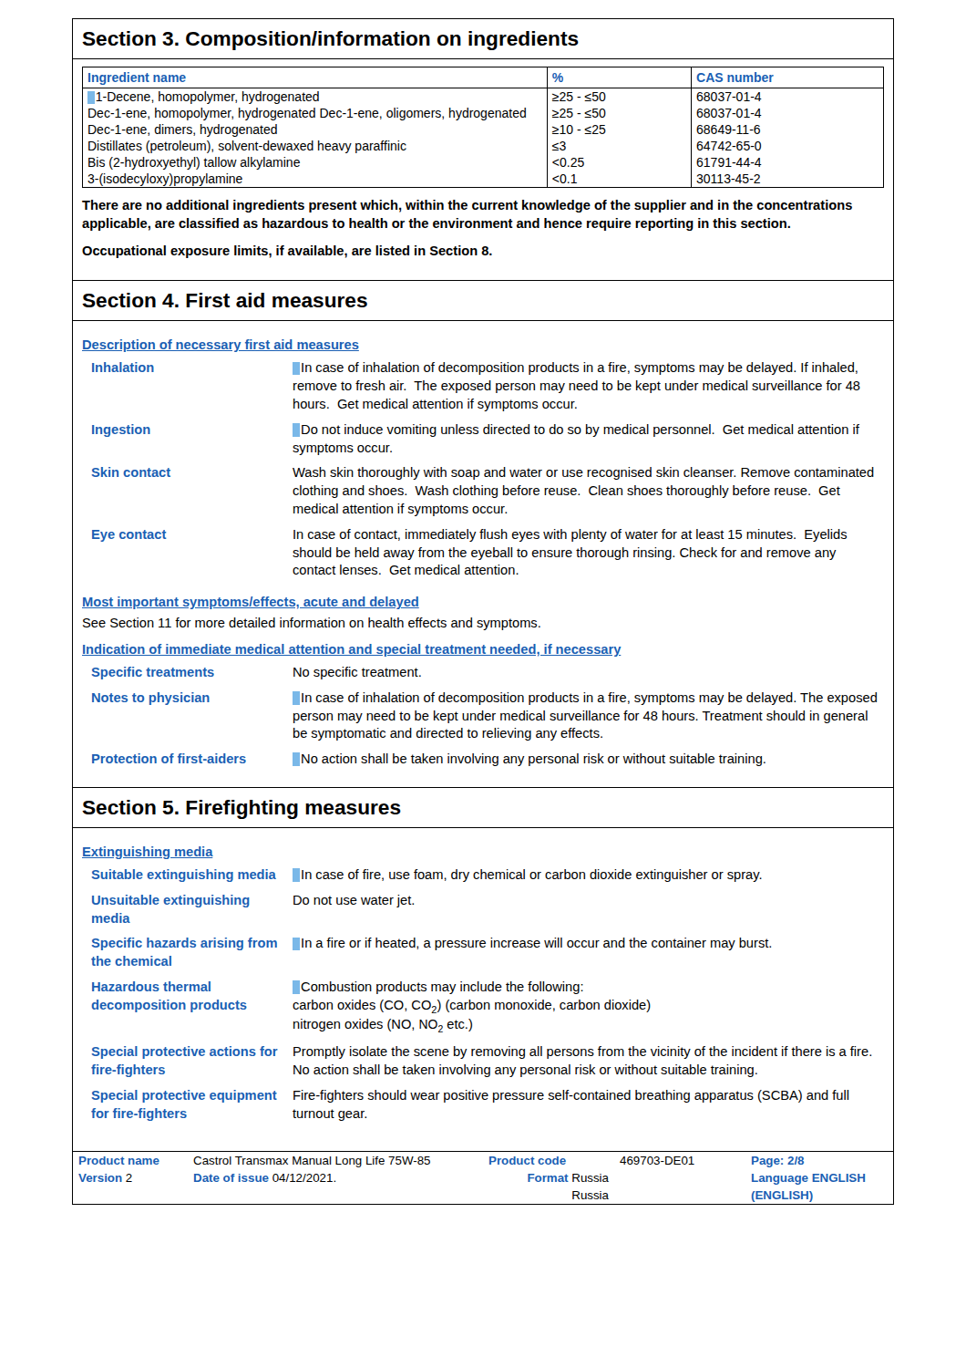Section 3. Composition/information on ingredients
| Ingredient name | % | CAS number |
| --- | --- | --- |
| 1-Decene, homopolymer, hydrogenated | ≥25 - ≤50 | 68037-01-4 |
| Dec-1-ene, homopolymer, hydrogenated Dec-1-ene, oligomers, hydrogenated | ≥25 - ≤50 | 68037-01-4 |
| Dec-1-ene, dimers, hydrogenated | ≥10 - ≤25 | 68649-11-6 |
| Distillates (petroleum), solvent-dewaxed heavy paraffinic | ≤3 | 64742-65-0 |
| Bis (2-hydroxyethyl) tallow alkylamine | <0.25 | 61791-44-4 |
| 3-(isodecyloxy)propylamine | <0.1 | 30113-45-2 |
There are no additional ingredients present which, within the current knowledge of the supplier and in the concentrations applicable, are classified as hazardous to health or the environment and hence require reporting in this section.
Occupational exposure limits, if available, are listed in Section 8.
Section 4. First aid measures
Description of necessary first aid measures
| Inhalation | In case of inhalation of decomposition products in a fire, symptoms may be delayed. If inhaled, remove to fresh air. The exposed person may need to be kept under medical surveillance for 48 hours. Get medical attention if symptoms occur. |
| Ingestion | Do not induce vomiting unless directed to do so by medical personnel. Get medical attention if symptoms occur. |
| Skin contact | Wash skin thoroughly with soap and water or use recognised skin cleanser. Remove contaminated clothing and shoes. Wash clothing before reuse. Clean shoes thoroughly before reuse. Get medical attention if symptoms occur. |
| Eye contact | In case of contact, immediately flush eyes with plenty of water for at least 15 minutes. Eyelids should be held away from the eyeball to ensure thorough rinsing. Check for and remove any contact lenses. Get medical attention. |
Most important symptoms/effects, acute and delayed
See Section 11 for more detailed information on health effects and symptoms.
Indication of immediate medical attention and special treatment needed, if necessary
| Specific treatments | No specific treatment. |
| Notes to physician | In case of inhalation of decomposition products in a fire, symptoms may be delayed. The exposed person may need to be kept under medical surveillance for 48 hours. Treatment should in general be symptomatic and directed to relieving any effects. |
| Protection of first-aiders | No action shall be taken involving any personal risk or without suitable training. |
Section 5. Firefighting measures
Extinguishing media
| Suitable extinguishing media | In case of fire, use foam, dry chemical or carbon dioxide extinguisher or spray. |
| Unsuitable extinguishing media | Do not use water jet. |
| Specific hazards arising from the chemical | In a fire or if heated, a pressure increase will occur and the container may burst. |
| Hazardous thermal decomposition products | Combustion products may include the following: carbon oxides (CO, CO 2 ) (carbon monoxide, carbon dioxide) nitrogen oxides (NO, NO 2 etc.) |
| Special protective actions for fire-fighters | Promptly isolate the scene by removing all persons from the vicinity of the incident if there is a fire. No action shall be taken involving any personal risk or without suitable training. |
| Special protective equipment for fire-fighters | Fire-fighters should wear positive pressure self-contained breathing apparatus (SCBA) and full turnout gear. |
| Product name | Castrol Transmax Manual Long Life 75W-85 | Product code | 469703-DE01 | Page: 2/8 |
| Version 2 | Date of issue 04/12/2021. | Format Russia | | Language ENGLISH |
| | | Russia | | (ENGLISH) |